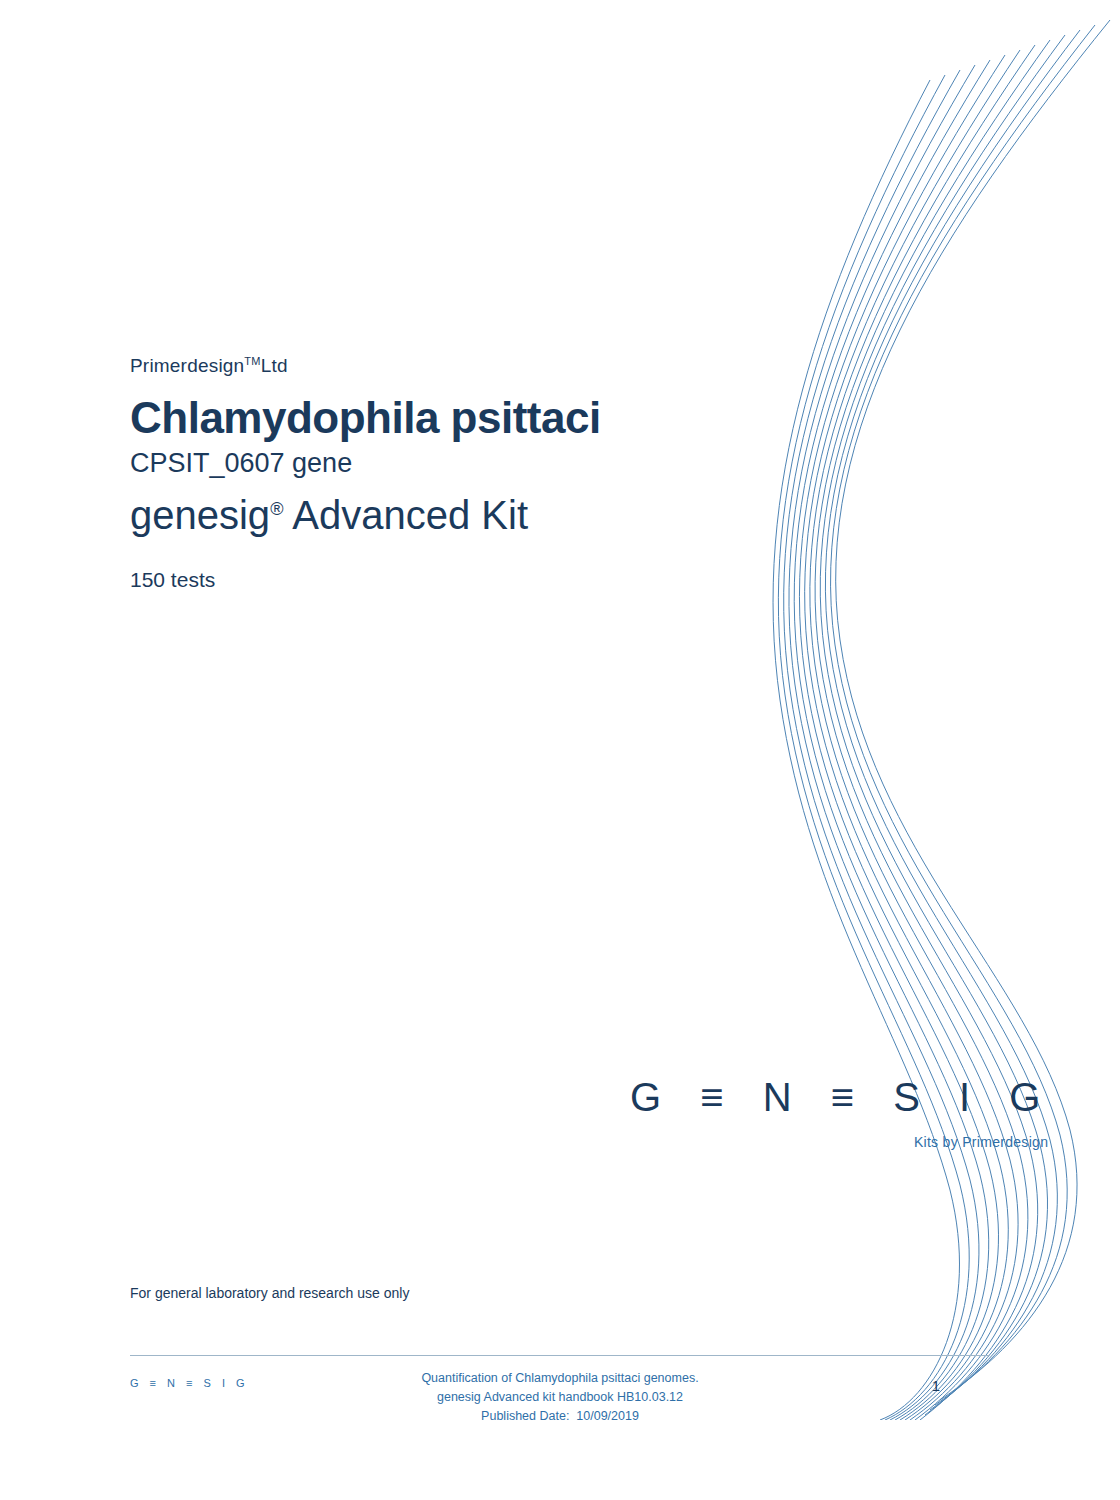PrimerdesignTMLtd
Chlamydophila psittaci
CPSIT_0607 gene
genesig® Advanced Kit
150 tests
G ≡ N ≡ S I G
Kits by Primerdesign
For general laboratory and research use only
G ≡ N ≡ S I G
Quantification of Chlamydophila psittaci genomes.
genesig Advanced kit handbook HB10.03.12
Published Date: 10/09/2019
1